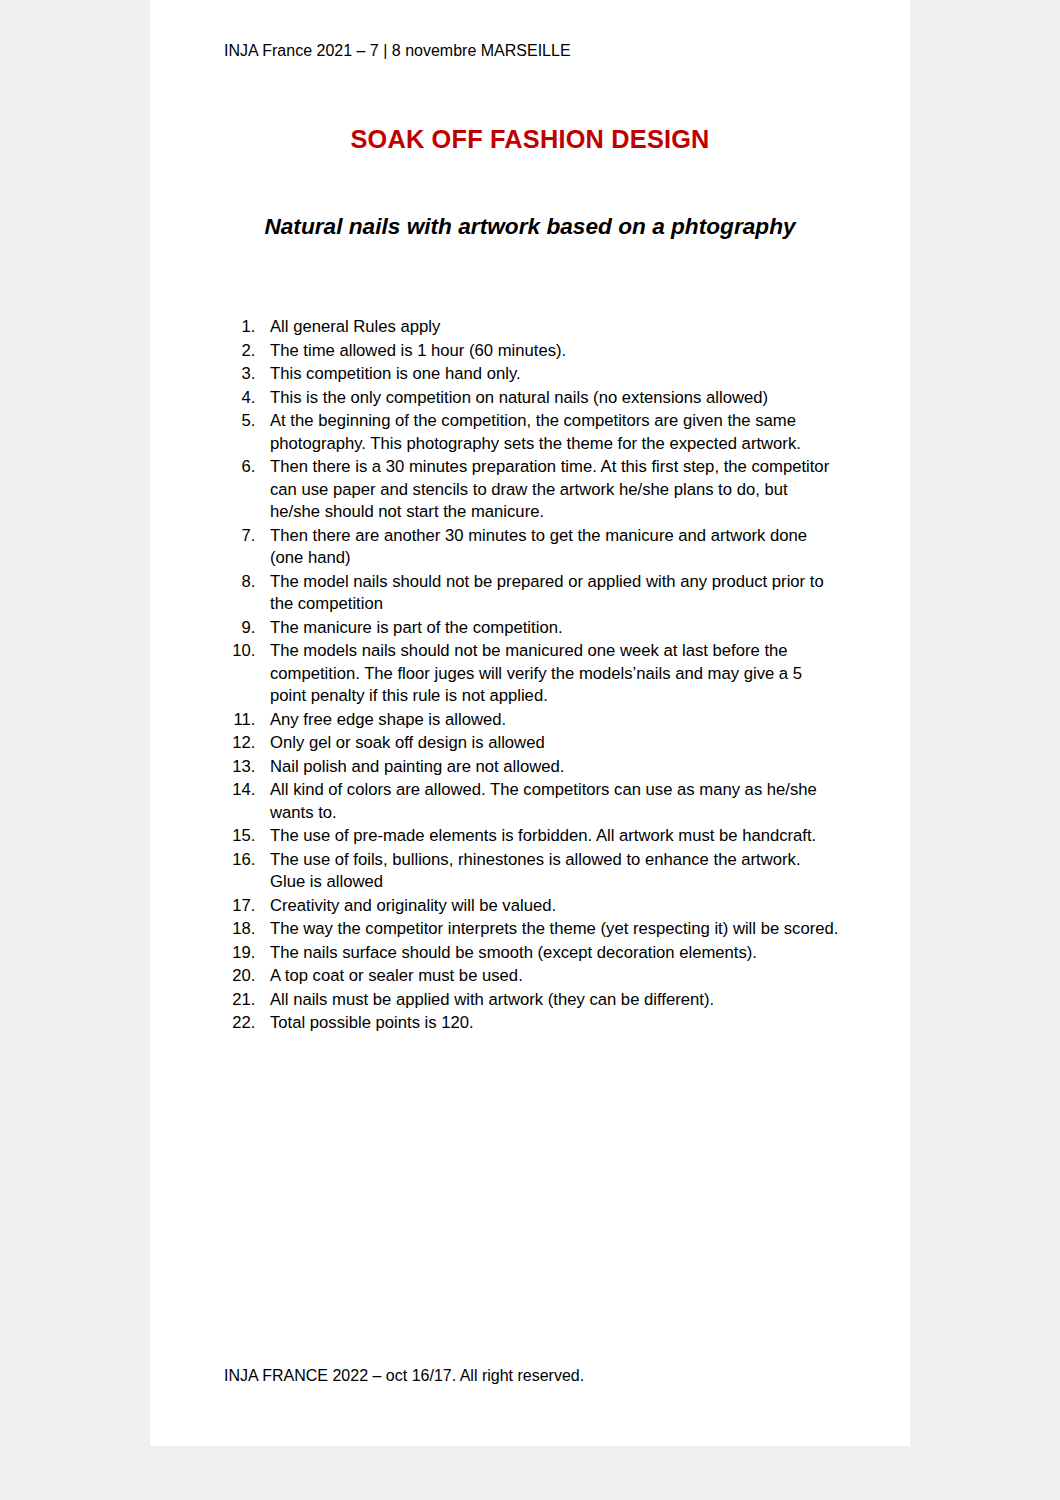INJA France 2021 – 7 | 8 novembre MARSEILLE
SOAK OFF FASHION DESIGN
Natural nails with artwork based on a phtography
All general Rules apply
The time allowed is 1 hour (60 minutes).
This competition is one hand only.
This is the only competition on natural nails (no extensions allowed)
At the beginning of the competition, the competitors are given the same photography. This photography sets the theme for the expected artwork.
Then there is a 30 minutes preparation time. At this first step, the competitor can use paper and stencils to draw the artwork he/she plans to do, but he/she should not start the manicure.
Then there are another 30 minutes to get the manicure and artwork done (one hand)
The model nails should not be prepared or applied with any product prior to the competition
The manicure is part of the competition.
The models nails should not be manicured one week at last before the competition. The floor juges will verify the models’nails and may give a 5 point penalty if this rule is not applied.
Any free edge shape is allowed.
Only gel or soak off design is allowed
Nail polish and painting are not allowed.
All kind of colors are allowed. The competitors can use as many as he/she wants to.
The use of pre-made elements is forbidden. All artwork must be handcraft.
The use of foils, bullions, rhinestones is allowed to enhance the artwork. Glue is allowed
Creativity and originality will be valued.
The way the competitor interprets the theme (yet respecting it) will be scored.
The nails surface should be smooth (except decoration elements).
A top coat or sealer must be used.
All nails must be applied with artwork (they can be different).
Total possible points is 120.
INJA FRANCE 2022 – oct 16/17. All right reserved.